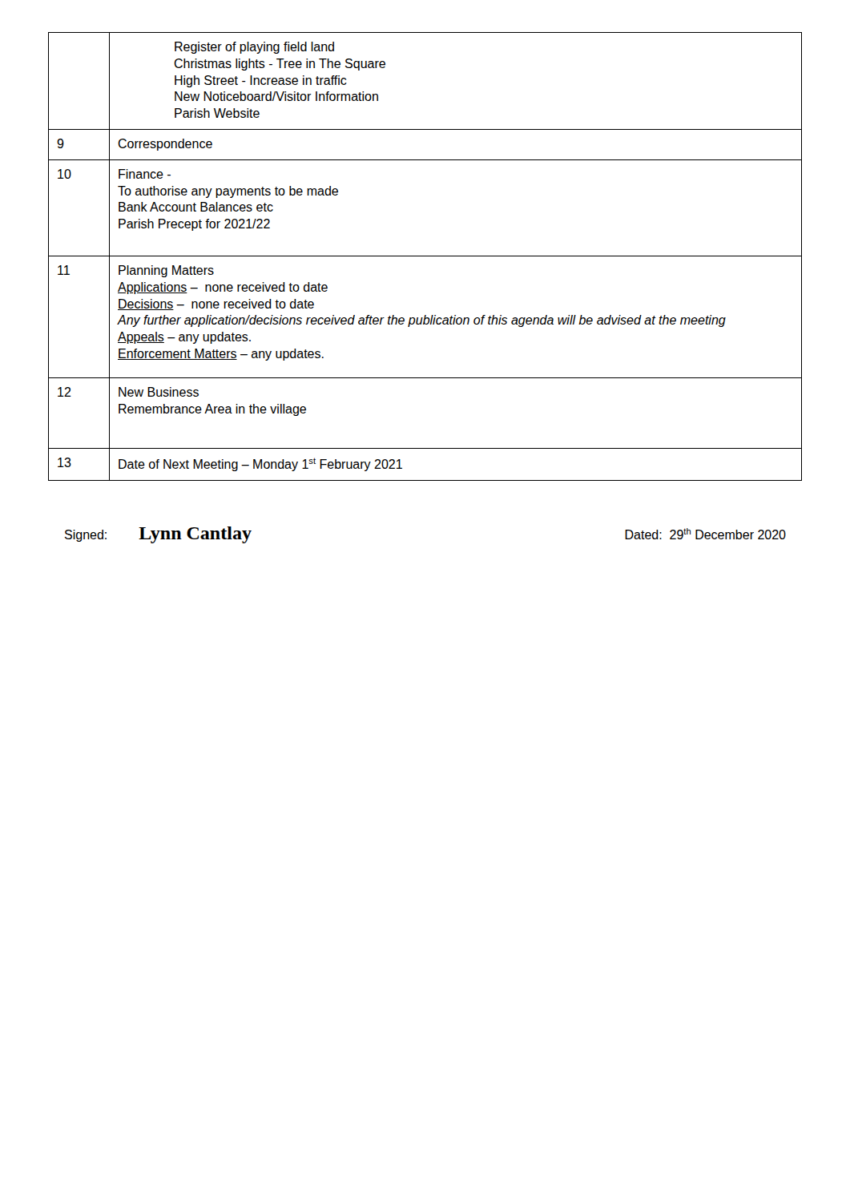| | Register of playing field land Christmas lights - Tree in The Square High Street - Increase in traffic New Noticeboard/Visitor Information Parish Website |
| 9 | Correspondence |
| 10 | Finance - To authorise any payments to be made Bank Account Balances etc Parish Precept for 2021/22 |
| 11 | Planning Matters Applications – none received to date Decisions – none received to date Any further application/decisions received after the publication of this agenda will be advised at the meeting Appeals – any updates. Enforcement Matters – any updates. |
| 12 | New Business Remembrance Area in the village |
| 13 | Date of Next Meeting – Monday 1 st February 2021 |
Signed: Lynn Cantlay
Dated: 29th December 2020